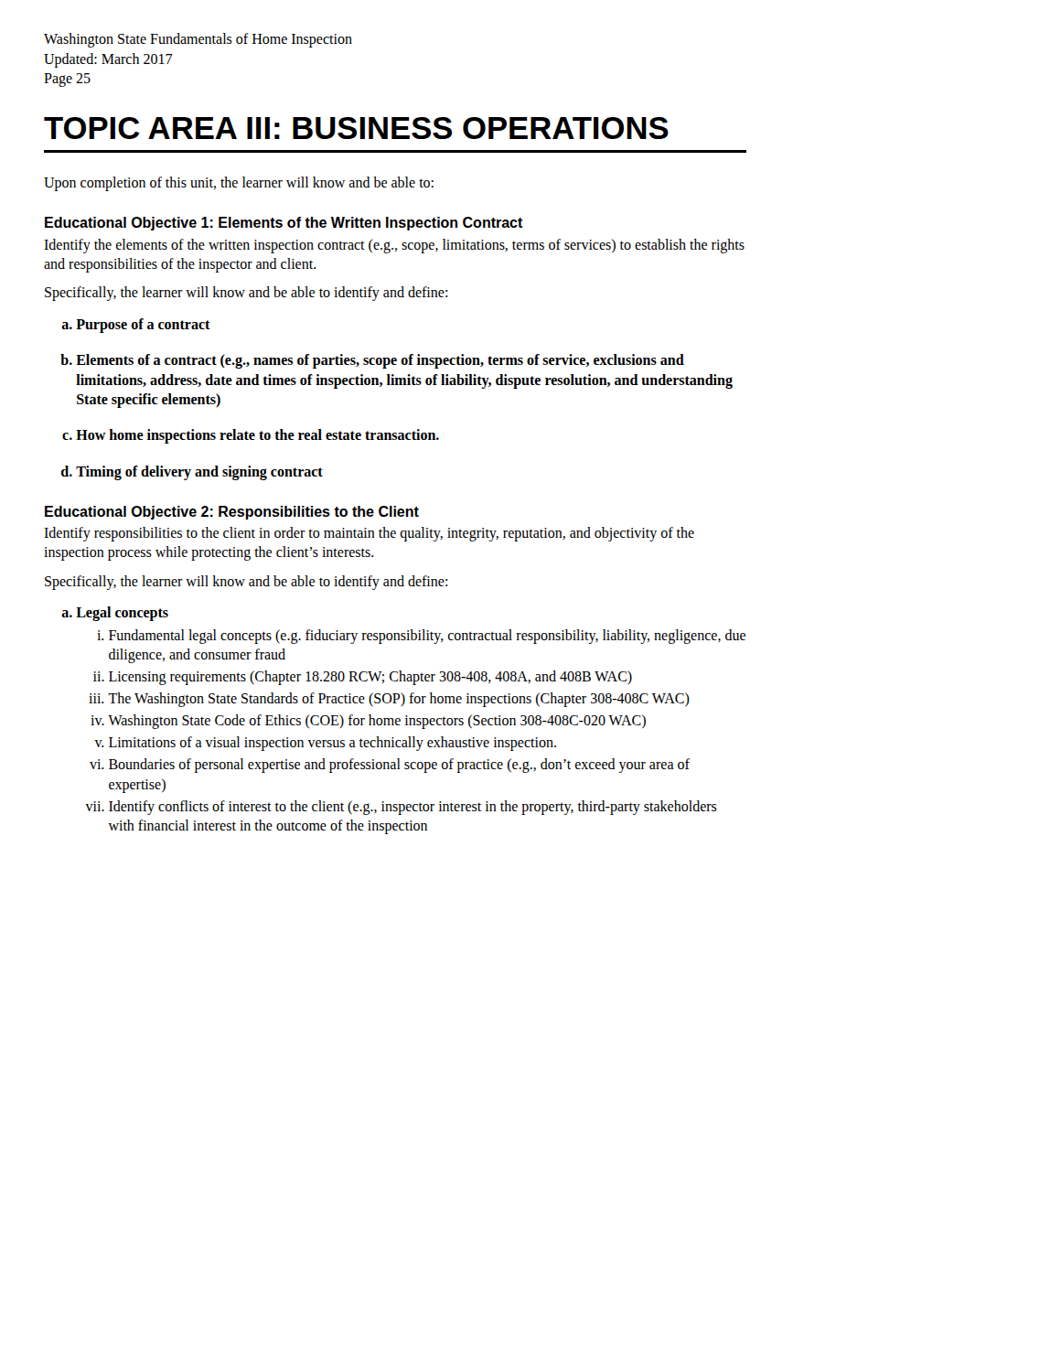Washington State Fundamentals of Home Inspection
Updated: March 2017
Page 25
TOPIC AREA III: BUSINESS OPERATIONS
Upon completion of this unit, the learner will know and be able to:
Educational Objective 1: Elements of the Written Inspection Contract
Identify the elements of the written inspection contract (e.g., scope, limitations, terms of services) to establish the rights and responsibilities of the inspector and client.
Specifically, the learner will know and be able to identify and define:
Purpose of a contract
Elements of a contract (e.g., names of parties, scope of inspection, terms of service, exclusions and limitations, address, date and times of inspection, limits of liability, dispute resolution, and understanding State specific elements)
How home inspections relate to the real estate transaction.
Timing of delivery and signing contract
Educational Objective 2: Responsibilities to the Client
Identify responsibilities to the client in order to maintain the quality, integrity, reputation, and objectivity of the inspection process while protecting the client’s interests.
Specifically, the learner will know and be able to identify and define:
Legal concepts
Fundamental legal concepts (e.g. fiduciary responsibility, contractual responsibility, liability, negligence, due diligence, and consumer fraud
Licensing requirements (Chapter 18.280 RCW; Chapter 308-408, 408A, and 408B WAC)
The Washington State Standards of Practice (SOP) for home inspections (Chapter 308-408C WAC)
Washington State Code of Ethics (COE) for home inspectors (Section 308-408C-020 WAC)
Limitations of a visual inspection versus a technically exhaustive inspection.
Boundaries of personal expertise and professional scope of practice (e.g., don’t exceed your area of expertise)
Identify conflicts of interest to the client (e.g., inspector interest in the property, third-party stakeholders with financial interest in the outcome of the inspection